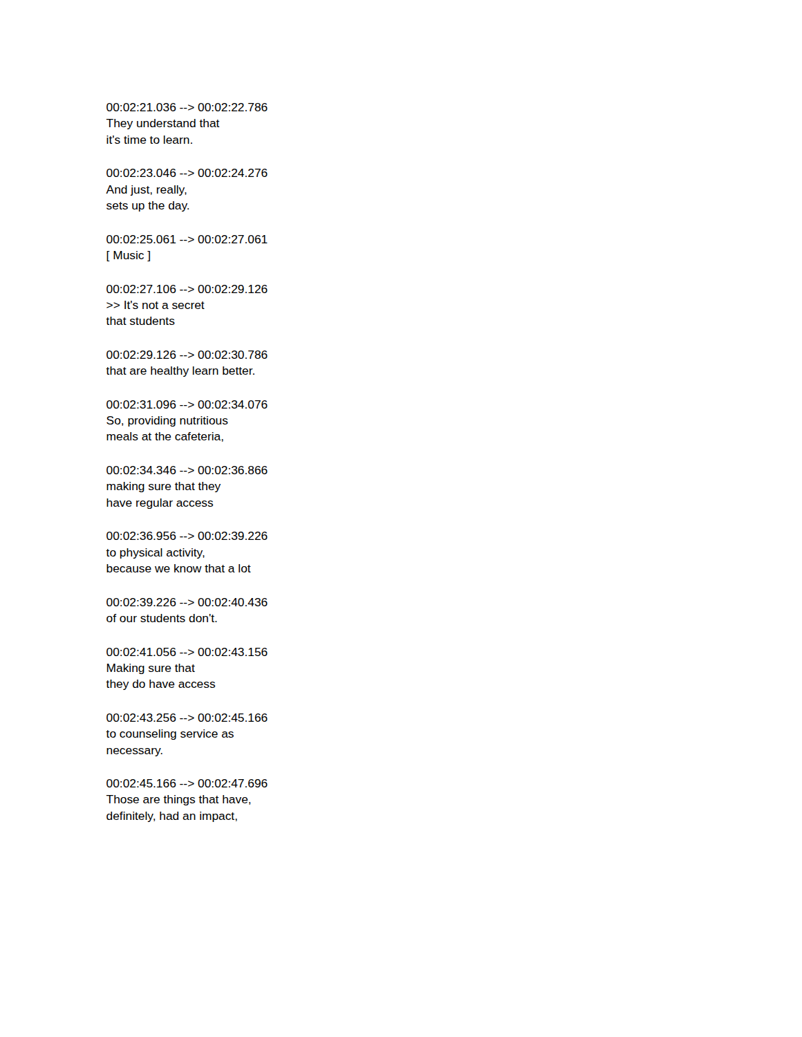00:02:21.036 --> 00:02:22.786 They understand that it's time to learn.
00:02:23.046 --> 00:02:24.276 And just, really, sets up the day.
00:02:25.061 --> 00:02:27.061 [ Music ]
00:02:27.106 --> 00:02:29.126 >> It's not a secret that students
00:02:29.126 --> 00:02:30.786 that are healthy learn better.
00:02:31.096 --> 00:02:34.076 So, providing nutritious meals at the cafeteria,
00:02:34.346 --> 00:02:36.866 making sure that they have regular access
00:02:36.956 --> 00:02:39.226 to physical activity, because we know that a lot
00:02:39.226 --> 00:02:40.436 of our students don't.
00:02:41.056 --> 00:02:43.156 Making sure that they do have access
00:02:43.256 --> 00:02:45.166 to counseling service as necessary.
00:02:45.166 --> 00:02:47.696 Those are things that have, definitely, had an impact,